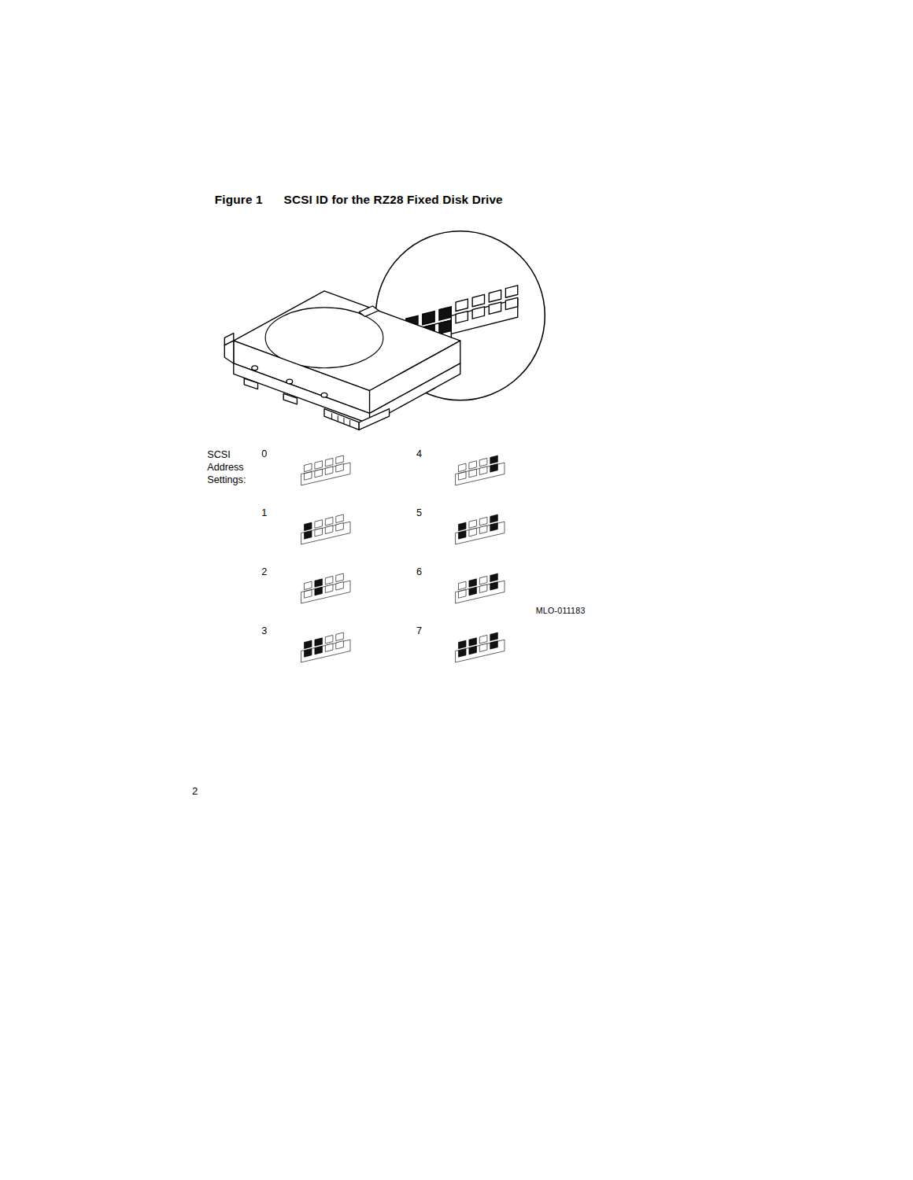Figure 1 SCSI ID for the RZ28 Fixed Disk Drive
SCSI
Address
Settings:
0
4
1
5
2
6
3
7
MLO-011183
2